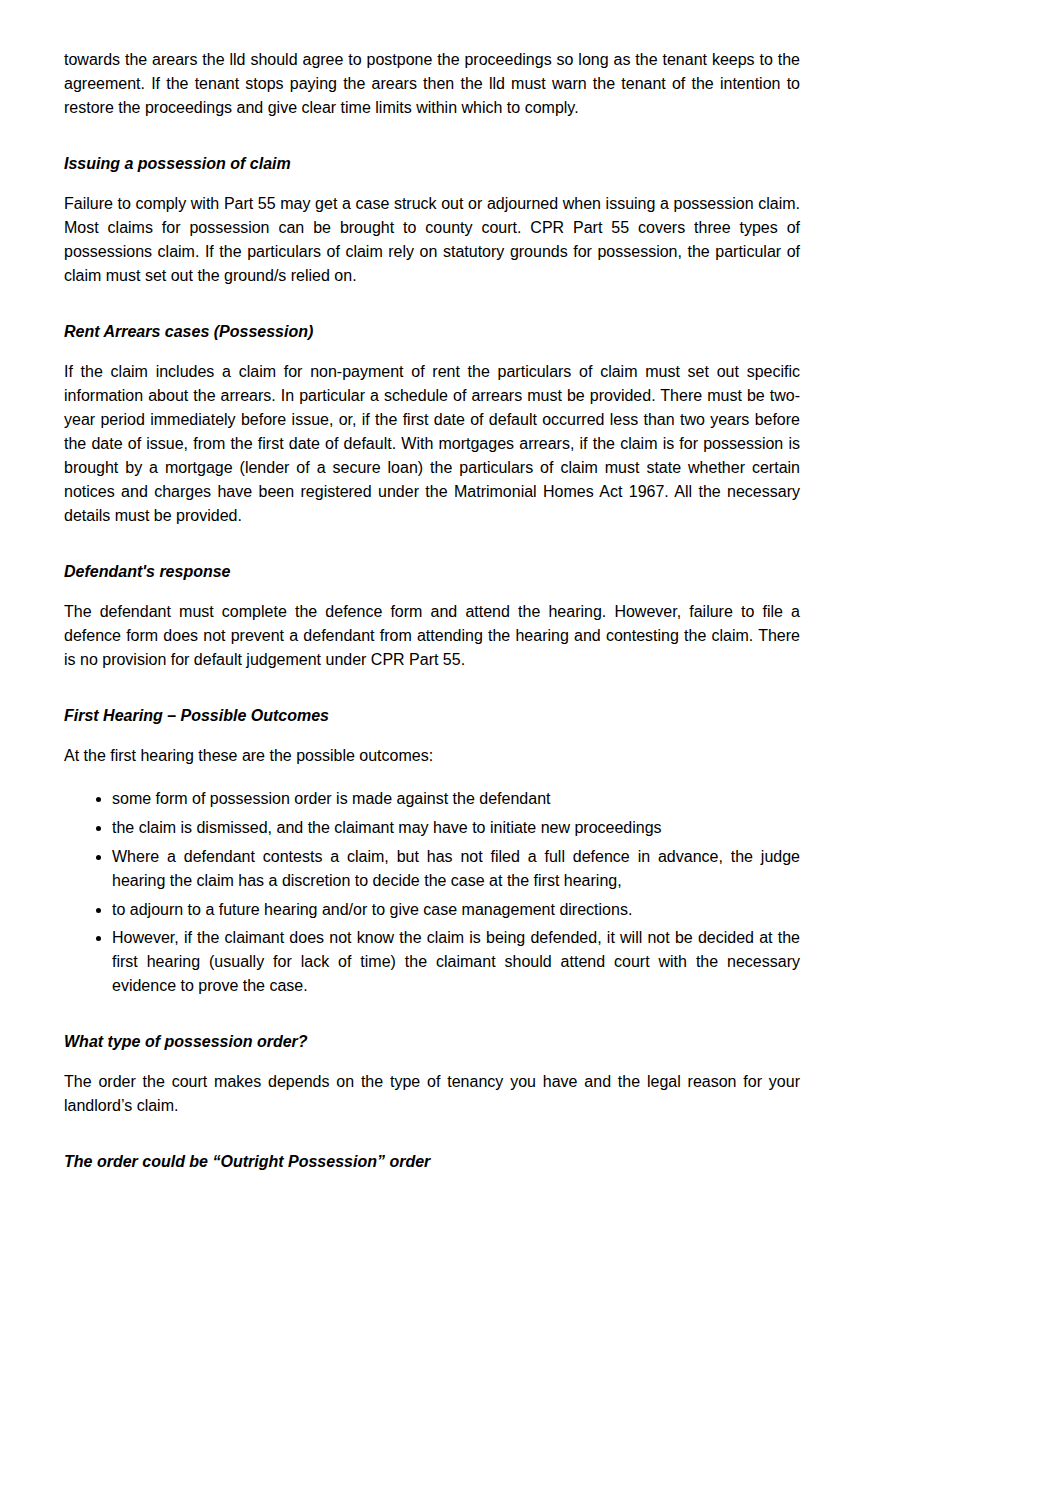towards the arears the lld should agree to postpone the proceedings so long as the tenant keeps to the agreement. If the tenant stops paying the arears then the lld must warn the tenant of the intention to restore the proceedings and give clear time limits within which to comply.
Issuing a possession of claim
Failure to comply with Part 55 may get a case struck out or adjourned when issuing a possession claim. Most claims for possession can be brought to county court. CPR Part 55 covers three types of possessions claim. If the particulars of claim rely on statutory grounds for possession, the particular of claim must set out the ground/s relied on.
Rent Arrears cases (Possession)
If the claim includes a claim for non-payment of rent the particulars of claim must set out specific information about the arrears. In particular a schedule of arrears must be provided. There must be two-year period immediately before issue, or, if the first date of default occurred less than two years before the date of issue, from the first date of default. With mortgages arrears, if the claim is for possession is brought by a mortgage (lender of a secure loan) the particulars of claim must state whether certain notices and charges have been registered under the Matrimonial Homes Act 1967. All the necessary details must be provided.
Defendant's response
The defendant must complete the defence form and attend the hearing. However, failure to file a defence form does not prevent a defendant from attending the hearing and contesting the claim. There is no provision for default judgement under CPR Part 55.
First Hearing – Possible Outcomes
At the first hearing these are the possible outcomes:
some form of possession order is made against the defendant
the claim is dismissed, and the claimant may have to initiate new proceedings
Where a defendant contests a claim, but has not filed a full defence in advance, the judge hearing the claim has a discretion to decide the case at the first hearing,
to adjourn to a future hearing and/or to give case management directions.
However, if the claimant does not know the claim is being defended, it will not be decided at the first hearing (usually for lack of time) the claimant should attend court with the necessary evidence to prove the case.
What type of possession order?
The order the court makes depends on the type of tenancy you have and the legal reason for your landlord’s claim.
The order could be “Outright Possession” order